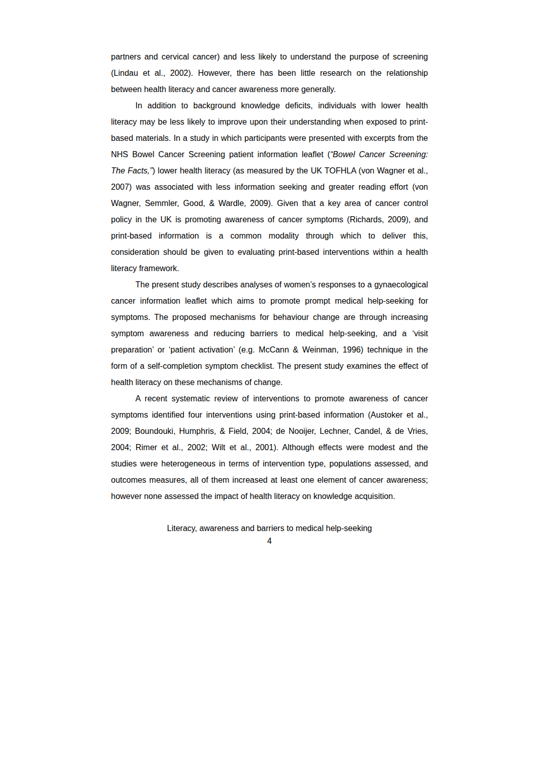partners and cervical cancer) and less likely to understand the purpose of screening (Lindau et al., 2002). However, there has been little research on the relationship between health literacy and cancer awareness more generally.
In addition to background knowledge deficits, individuals with lower health literacy may be less likely to improve upon their understanding when exposed to print-based materials. In a study in which participants were presented with excerpts from the NHS Bowel Cancer Screening patient information leaflet (“Bowel Cancer Screening: The Facts,”) lower health literacy (as measured by the UK TOFHLA (von Wagner et al., 2007) was associated with less information seeking and greater reading effort (von Wagner, Semmler, Good, & Wardle, 2009). Given that a key area of cancer control policy in the UK is promoting awareness of cancer symptoms (Richards, 2009), and print-based information is a common modality through which to deliver this, consideration should be given to evaluating print-based interventions within a health literacy framework.
The present study describes analyses of women’s responses to a gynaecological cancer information leaflet which aims to promote prompt medical help-seeking for symptoms. The proposed mechanisms for behaviour change are through increasing symptom awareness and reducing barriers to medical help-seeking, and a ‘visit preparation’ or ‘patient activation’ (e.g. McCann & Weinman, 1996) technique in the form of a self-completion symptom checklist. The present study examines the effect of health literacy on these mechanisms of change.
A recent systematic review of interventions to promote awareness of cancer symptoms identified four interventions using print-based information (Austoker et al., 2009; Boundouki, Humphris, & Field, 2004; de Nooijer, Lechner, Candel, & de Vries, 2004; Rimer et al., 2002; Wilt et al., 2001). Although effects were modest and the studies were heterogeneous in terms of intervention type, populations assessed, and outcomes measures, all of them increased at least one element of cancer awareness; however none assessed the impact of health literacy on knowledge acquisition.
Literacy, awareness and barriers to medical help-seeking 4